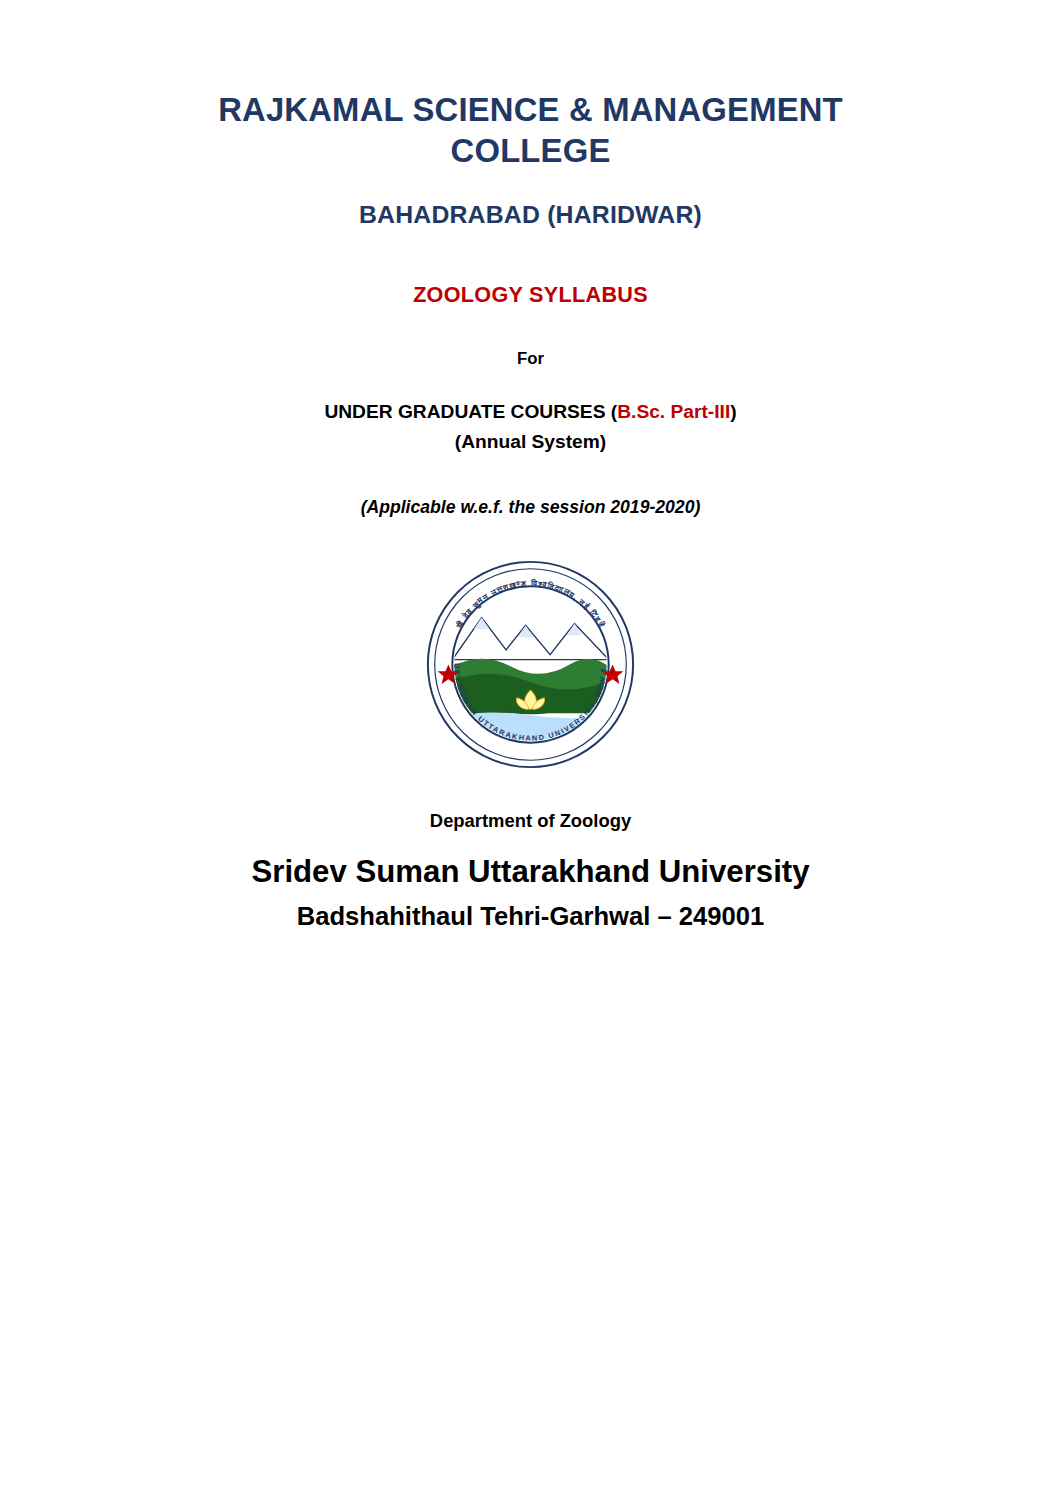RAJKAMAL SCIENCE & MANAGEMENT COLLEGE
BAHADRABAD (HARIDWAR)
ZOOLOGY SYLLABUS
For
UNDER GRADUATE COURSES (B.Sc. Part-III)
(Annual System)
(Applicable w.e.f. the session 2019-2020)
श्री देव सुमन उत्तराखण्ड विश्वविद्यालय, नई टिहरी SRI DEV SUMAN UTTARAKHAND UNIVERSITY, NEW TEHRI
Department of Zoology
Sridev Suman Uttarakhand University
Badshahithaul Tehri-Garhwal – 249001